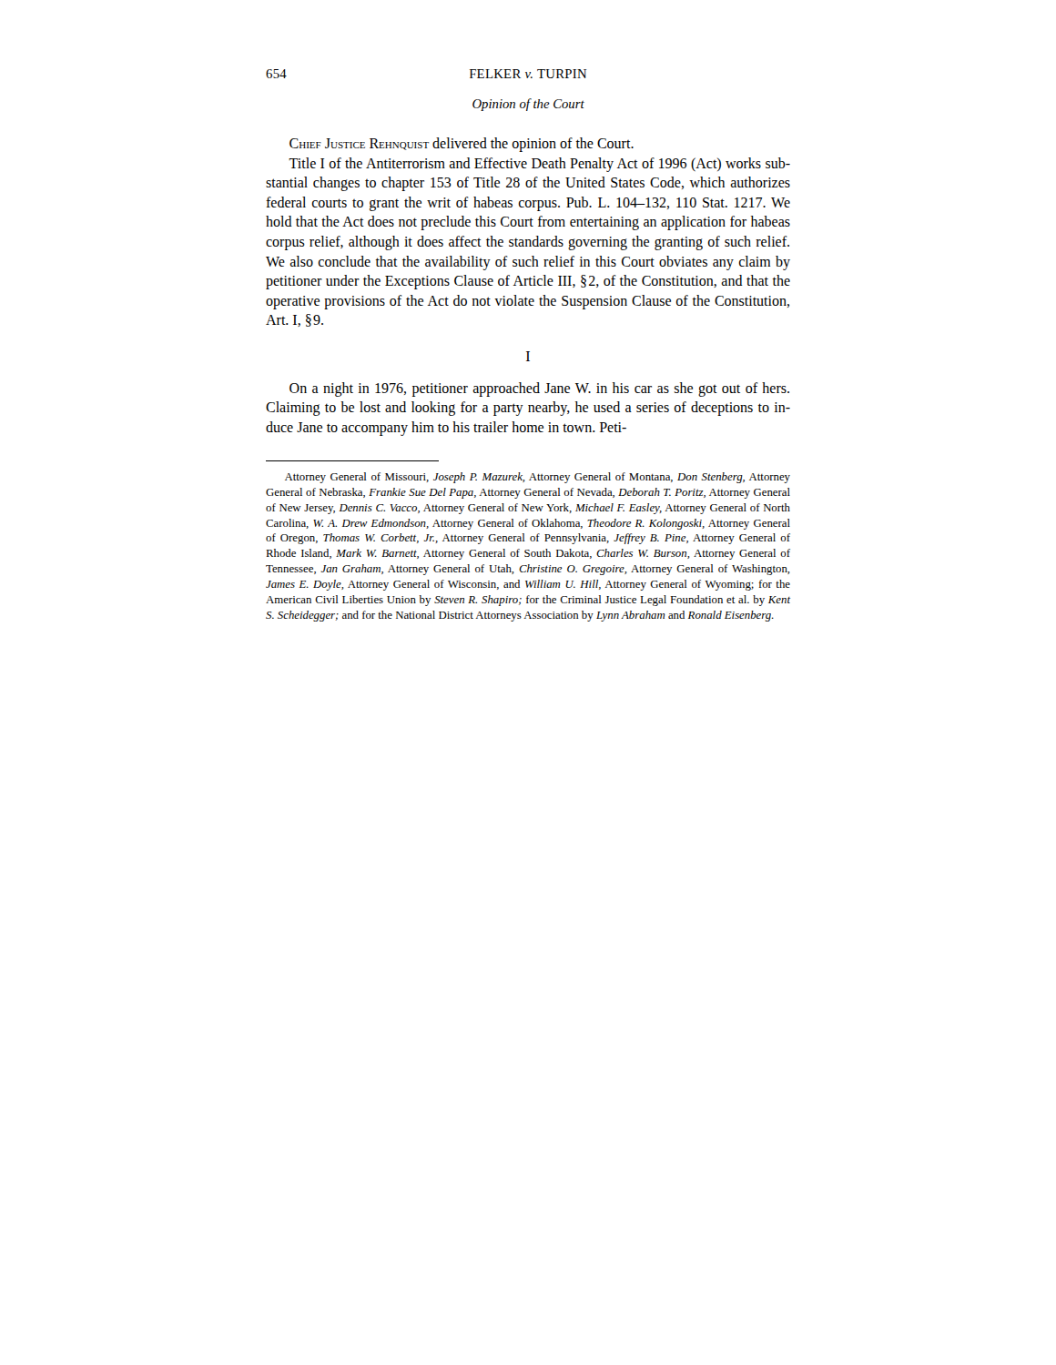654 FELKER v. TURPIN
Opinion of the Court
Chief Justice Rehnquist delivered the opinion of the Court.
Title I of the Antiterrorism and Effective Death Penalty Act of 1996 (Act) works substantial changes to chapter 153 of Title 28 of the United States Code, which authorizes federal courts to grant the writ of habeas corpus. Pub. L. 104–132, 110 Stat. 1217. We hold that the Act does not preclude this Court from entertaining an application for habeas corpus relief, although it does affect the standards governing the granting of such relief. We also conclude that the availability of such relief in this Court obviates any claim by petitioner under the Exceptions Clause of Article III, § 2, of the Constitution, and that the operative provisions of the Act do not violate the Suspension Clause of the Constitution, Art. I, § 9.
I
On a night in 1976, petitioner approached Jane W. in his car as she got out of hers. Claiming to be lost and looking for a party nearby, he used a series of deceptions to induce Jane to accompany him to his trailer home in town. Peti-
Attorney General of Missouri, Joseph P. Mazurek, Attorney General of Montana, Don Stenberg, Attorney General of Nebraska, Frankie Sue Del Papa, Attorney General of Nevada, Deborah T. Poritz, Attorney General of New Jersey, Dennis C. Vacco, Attorney General of New York, Michael F. Easley, Attorney General of North Carolina, W. A. Drew Edmondson, Attorney General of Oklahoma, Theodore R. Kolongoski, Attorney General of Oregon, Thomas W. Corbett, Jr., Attorney General of Pennsylvania, Jeffrey B. Pine, Attorney General of Rhode Island, Mark W. Barnett, Attorney General of South Dakota, Charles W. Burson, Attorney General of Tennessee, Jan Graham, Attorney General of Utah, Christine O. Gregoire, Attorney General of Washington, James E. Doyle, Attorney General of Wisconsin, and William U. Hill, Attorney General of Wyoming; for the American Civil Liberties Union by Steven R. Shapiro; for the Criminal Justice Legal Foundation et al. by Kent S. Scheidegger; and for the National District Attorneys Association by Lynn Abraham and Ronald Eisenberg.